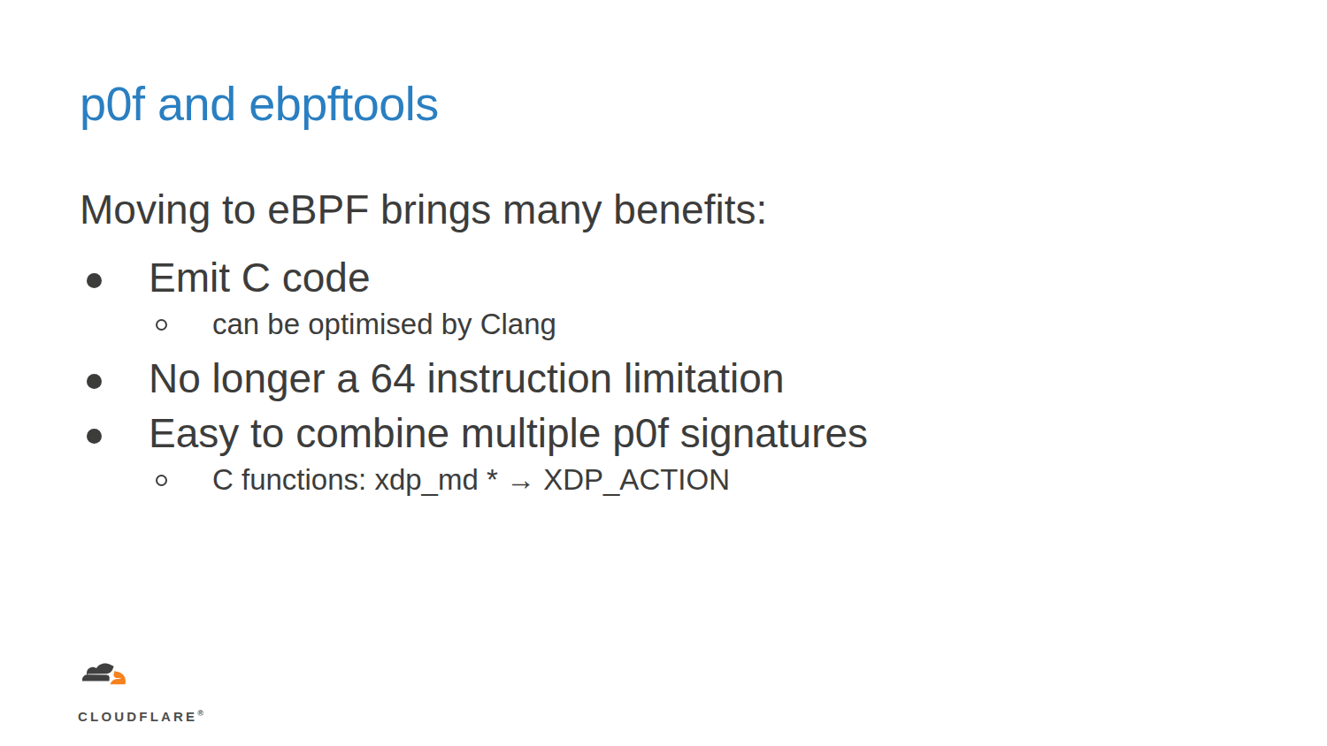p0f and ebpftools
Moving to eBPF brings many benefits:
Emit C code
can be optimised by Clang
No longer a 64 instruction limitation
Easy to combine multiple p0f signatures
C functions: xdp_md * → XDP_ACTION
CLOUDFLARE®